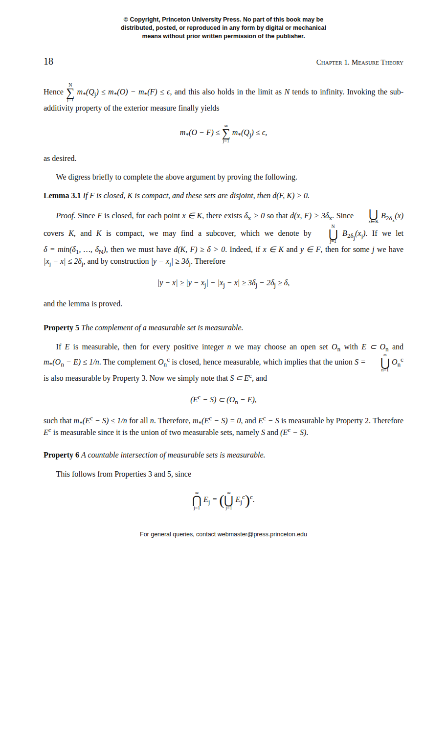© Copyright, Princeton University Press. No part of this book may be
distributed, posted, or reproduced in any form by digital or mechanical
means without prior written permission of the publisher.
18 Chapter 1. Measure Theory
Hence N∑j=1 m*(Qj) ≤ m*(O) − m*(F) ≤ ϵ, and this also holds in the limit as N tends to infinity. Invoking the sub-additivity property of the exterior measure finally yields
m*(O − F) ≤ ∞∑j=1 m*(Qj) ≤ ϵ,
as desired.
We digress briefly to complete the above argument by proving the following.
Lemma 3.1 If F is closed, K is compact, and these sets are disjoint, then d(F, K) > 0.
Proof. Since F is closed, for each point x ∈ K, there exists δx > 0 so that d(x, F) > 3δx. Since ⋃x∈K B2δx(x) covers K, and K is compact, we may find a subcover, which we denote by N⋃j=1 B2δj(xj). If we let δ = min(δ1, …, δN), then we must have d(K, F) ≥ δ > 0. Indeed, if x ∈ K and y ∈ F, then for some j we have |xj − x| ≤ 2δj, and by construction |y − xj| ≥ 3δj. Therefore
|y − x| ≥ |y − xj| − |xj − x| ≥ 3δj − 2δj ≥ δ,
and the lemma is proved.
Property 5 The complement of a measurable set is measurable.
If E is measurable, then for every positive integer n we may choose an open set On with E ⊂ On and m*(On − E) ≤ 1/n. The complement Onc is closed, hence measurable, which implies that the union S = ∞⋃n=1 Onc is also measurable by Property 3. Now we simply note that S ⊂ Ec, and
(Ec − S) ⊂ (On − E),
such that m*(Ec − S) ≤ 1/n for all n. Therefore, m*(Ec − S) = 0, and Ec − S is measurable by Property 2. Therefore Ec is measurable since it is the union of two measurable sets, namely S and (Ec − S).
Property 6 A countable intersection of measurable sets is measurable.
This follows from Properties 3 and 5, since
∞⋂j=1 Ej = (∞⋃j=1 Ejc)c.
For general queries, contact webmaster@press.princeton.edu